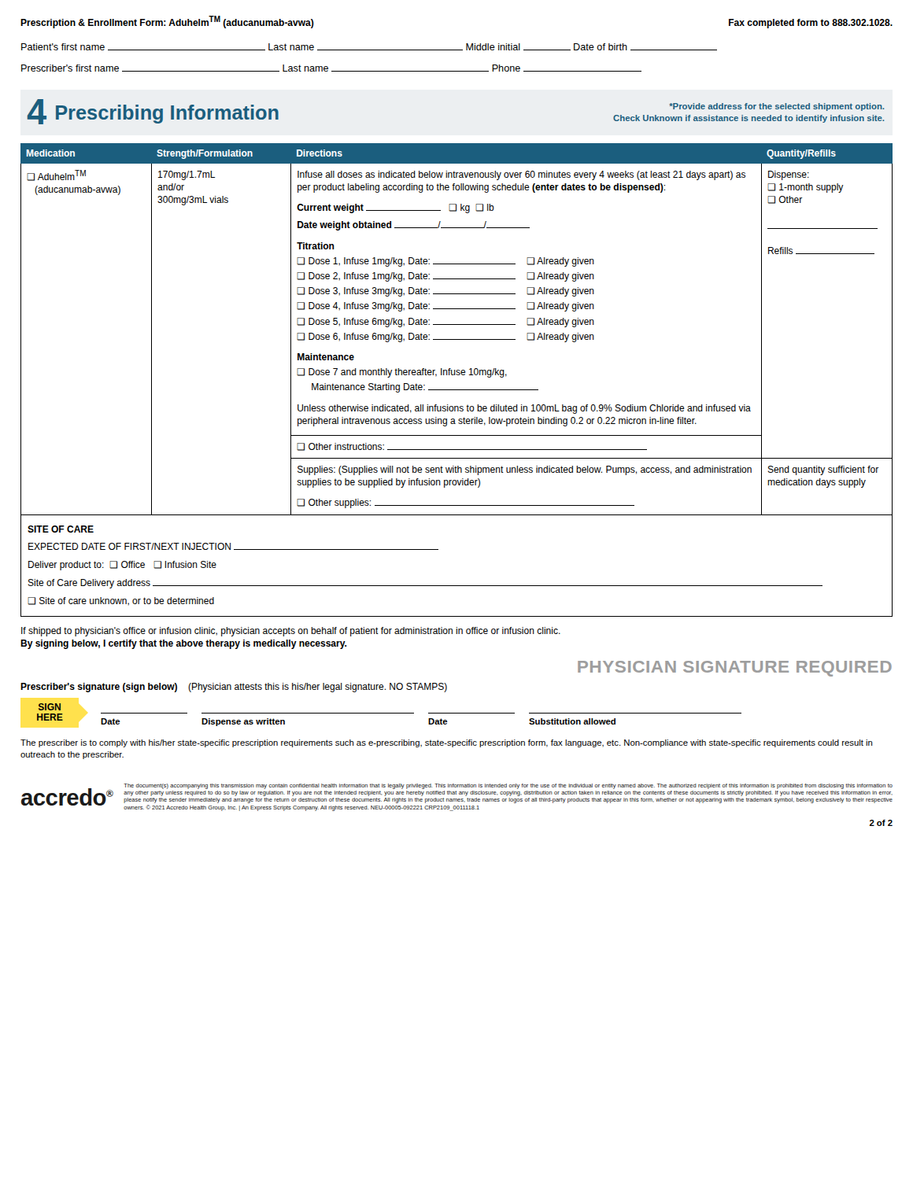Prescription & Enrollment Form: AduhelmTM (aducanumab-avwa)
Fax completed form to 888.302.1028.
Patient's first name Last name Middle initial Date of birth
Prescriber's first name Last name Phone
4
Prescribing Information
*Provide address for the selected shipment option.
Check Unknown if assistance is needed to identify infusion site.
| Medication | Strength/Formulation | Directions | Quantity/Refills |
| --- | --- | --- | --- |
| ❑ Aduhelm TM (aducanumab-avwa) | 170mg/1.7mL and/or 300mg/3mL vials | Infuse all doses as indicated below intravenously over 60 minutes every 4 weeks (at least 21 days apart) as per product labeling according to the following schedule (enter dates to be dispensed) : Current weight ❑ kg ❑ lb Date weight obtained / / Titration ❑ Dose 1, Infuse 1mg/kg, Date: ❑ Already given ❑ Dose 2, Infuse 1mg/kg, Date: ❑ Already given ❑ Dose 3, Infuse 3mg/kg, Date: ❑ Already given ❑ Dose 4, Infuse 3mg/kg, Date: ❑ Already given ❑ Dose 5, Infuse 6mg/kg, Date: ❑ Already given ❑ Dose 6, Infuse 6mg/kg, Date: ❑ Already given Maintenance ❑ Dose 7 and monthly thereafter, Infuse 10mg/kg, Maintenance Starting Date: Unless otherwise indicated, all infusions to be diluted in 100mL bag of 0.9% Sodium Chloride and infused via peripheral intravenous access using a sterile, low-protein binding 0.2 or 0.22 micron in-line filter. ❑ Other instructions: | Dispense: ❑ 1-month supply ❑ Other Refills |
| Supplies: (Supplies will not be sent with shipment unless indicated below. Pumps, access, and administration supplies to be supplied by infusion provider) ❑ Other supplies: | Send quantity sufficient for medication days supply |
SITE OF CARE
EXPECTED DATE OF FIRST/NEXT INJECTION
Deliver product to: ❑ Office ❑ Infusion Site
Site of Care Delivery address
❑ Site of care unknown, or to be determined
If shipped to physician's office or infusion clinic, physician accepts on behalf of patient for administration in office or infusion clinic.
By signing below, I certify that the above therapy is medically necessary.
PHYSICIAN SIGNATURE REQUIRED
Prescriber's signature (sign below) (Physician attests this is his/her legal signature. NO STAMPS)
SIGN
HERE
Date
Dispense as written
Date
Substitution allowed
The prescriber is to comply with his/her state-specific prescription requirements such as e-prescribing, state-specific prescription form, fax language, etc. Non-compliance with state-specific requirements could result in outreach to the prescriber.
accredo®
The document(s) accompanying this transmission may contain confidential health information that is legally privileged. This information is intended only for the use of the individual or entity named above. The authorized recipient of this information is prohibited from disclosing this information to any other party unless required to do so by law or regulation. If you are not the intended recipient, you are hereby notified that any disclosure, copying, distribution or action taken in reliance on the contents of these documents is strictly prohibited. If you have received this information in error, please notify the sender immediately and arrange for the return or destruction of these documents. All rights in the product names, trade names or logos of all third-party products that appear in this form, whether or not appearing with the trademark symbol, belong exclusively to their respective owners. © 2021 Accredo Health Group, Inc. | An Express Scripts Company. All rights reserved. NEU-00005-092221 CRP2109_0011118.1
2 of 2